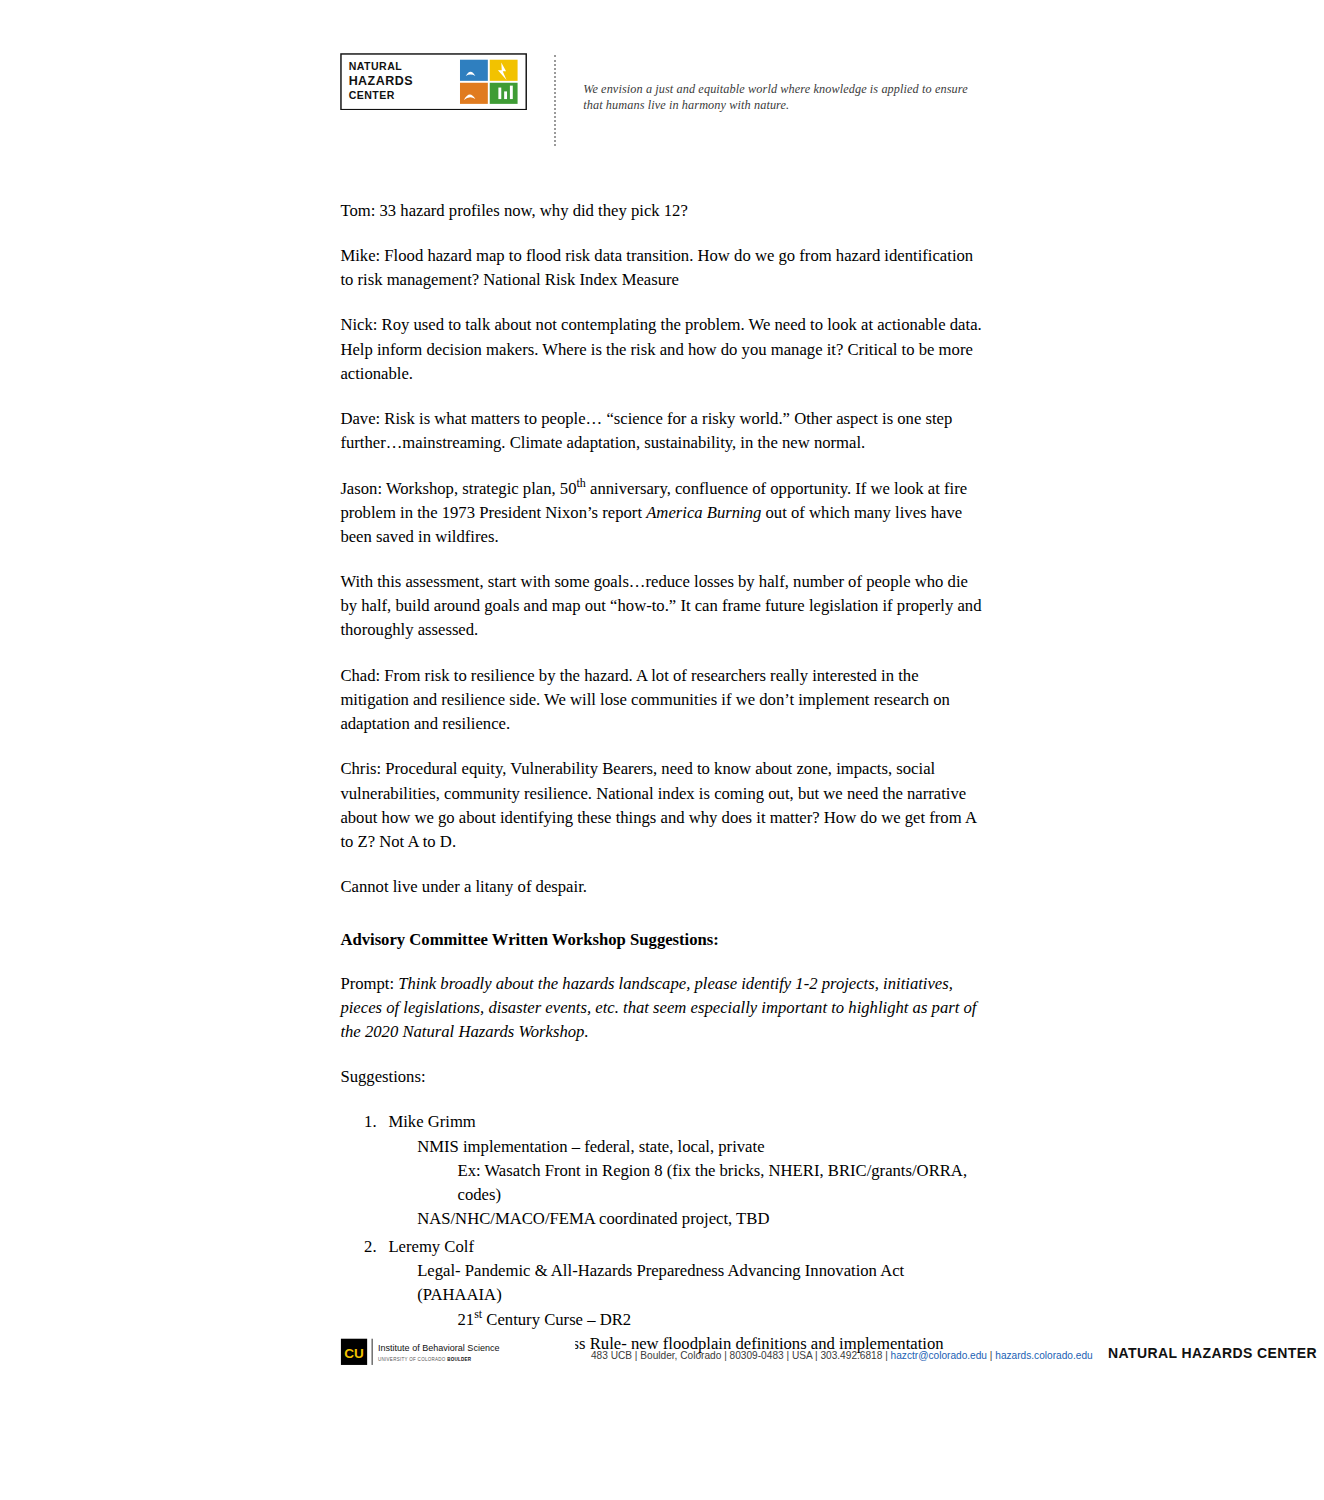NATURAL HAZARDS CENTER
We envision a just and equitable world where knowledge is applied to ensure that humans live in harmony with nature.
Tom: 33 hazard profiles now, why did they pick 12?
Mike: Flood hazard map to flood risk data transition. How do we go from hazard identification to risk management? National Risk Index Measure
Nick: Roy used to talk about not contemplating the problem. We need to look at actionable data. Help inform decision makers. Where is the risk and how do you manage it? Critical to be more actionable.
Dave: Risk is what matters to people… “science for a risky world.” Other aspect is one step further…mainstreaming. Climate adaptation, sustainability, in the new normal.
Jason: Workshop, strategic plan, 50th anniversary, confluence of opportunity. If we look at fire problem in the 1973 President Nixon’s report America Burning out of which many lives have been saved in wildfires.
With this assessment, start with some goals…reduce losses by half, number of people who die by half, build around goals and map out “how-to.” It can frame future legislation if properly and thoroughly assessed.
Chad: From risk to resilience by the hazard. A lot of researchers really interested in the mitigation and resilience side. We will lose communities if we don’t implement research on adaptation and resilience.
Chris: Procedural equity, Vulnerability Bearers, need to know about zone, impacts, social vulnerabilities, community resilience. National index is coming out, but we need the narrative about how we go about identifying these things and why does it matter? How do we get from A to Z? Not A to D.
Cannot live under a litany of despair.
Advisory Committee Written Workshop Suggestions:
Prompt: Think broadly about the hazards landscape, please identify 1-2 projects, initiatives, pieces of legislations, disaster events, etc. that seem especially important to highlight as part of the 2020 Natural Hazards Workshop.
Suggestions:
Mike Grimm
NMIS implementation – federal, state, local, private
Ex: Wasatch Front in Region 8 (fix the bricks, NHERI, BRIC/grants/ORRA, codes)
NAS/NHC/MACO/FEMA coordinated project, TBD
Leremy Colf
Legal- Pandemic & All-Hazards Preparedness Advancing Innovation Act (PAHAAIA)
21st Century Curse – DR2
Data- CMS Preparedness Rule- new floodplain definitions and implementation
CU Institute of Behavioral Science UNIVERSITY OF COLORADO BOULDER
483 UCB | Boulder, Colorado | 80309-0483 | USA | 303.492.6818 | hazctr@colorado.edu | hazards.colorado.edu
NATURAL HAZARDS CENTER
9